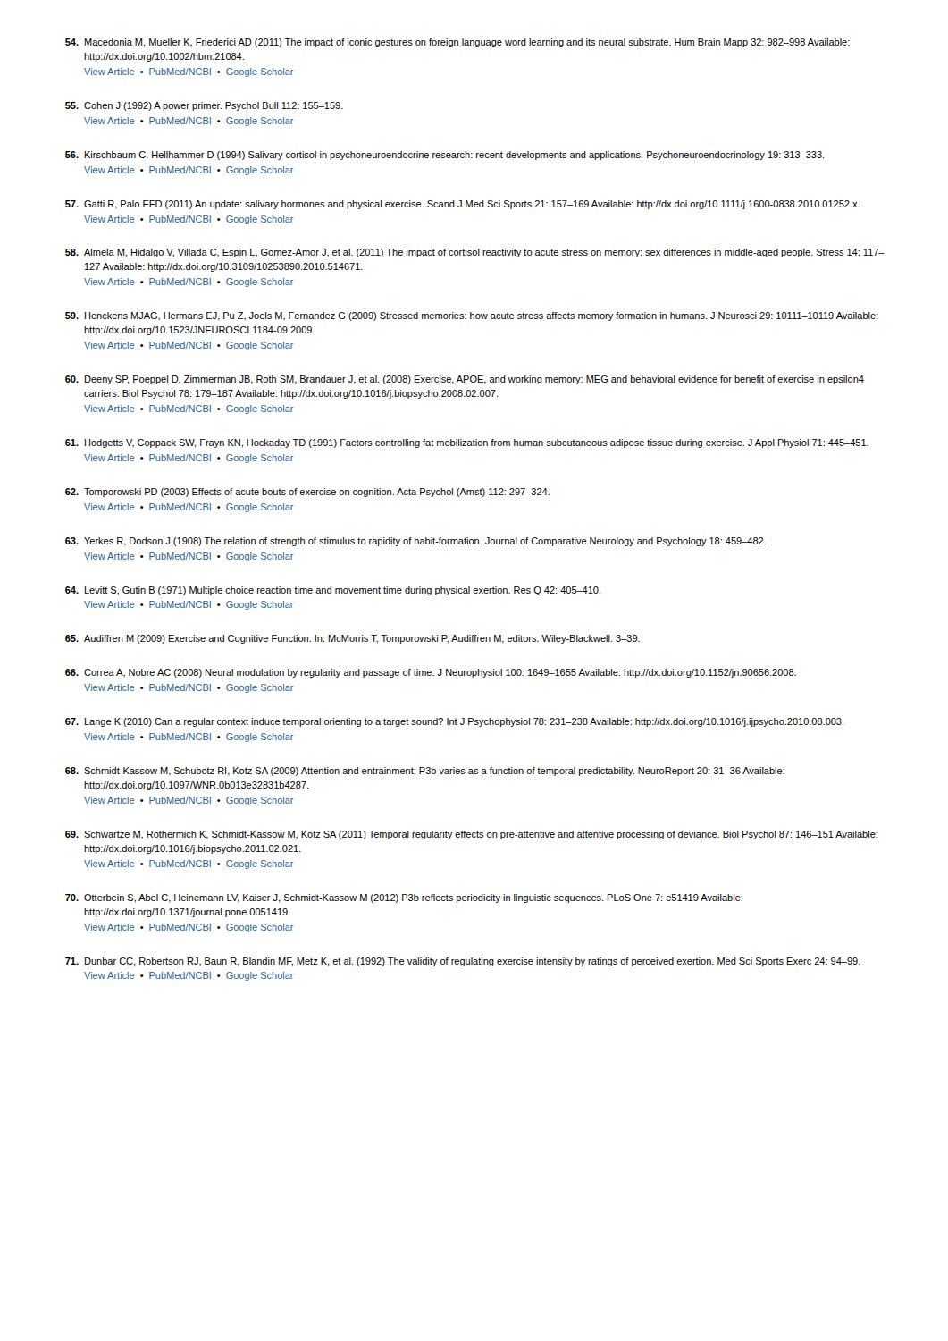54. Macedonia M, Mueller K, Friederici AD (2011) The impact of iconic gestures on foreign language word learning and its neural substrate. Hum Brain Mapp 32: 982–998 Available: http://dx.doi.org/10.1002/hbm.21084. View Article•PubMed/NCBI•Google Scholar
55. Cohen J (1992) A power primer. Psychol Bull 112: 155–159. View Article•PubMed/NCBI•Google Scholar
56. Kirschbaum C, Hellhammer D (1994) Salivary cortisol in psychoneuroendocrine research: recent developments and applications. Psychoneuroendocrinology 19: 313–333. View Article•PubMed/NCBI•Google Scholar
57. Gatti R, Palo EFD (2011) An update: salivary hormones and physical exercise. Scand J Med Sci Sports 21: 157–169 Available: http://dx.doi.org/10.1111/j.1600-0838.2010.01252.x. View Article•PubMed/NCBI•Google Scholar
58. Almela M, Hidalgo V, Villada C, Espin L, Gomez-Amor J, et al. (2011) The impact of cortisol reactivity to acute stress on memory: sex differences in middle-aged people. Stress 14: 117–127 Available: http://dx.doi.org/10.3109/10253890.2010.514671. View Article•PubMed/NCBI•Google Scholar
59. Henckens MJAG, Hermans EJ, Pu Z, Joels M, Fernandez G (2009) Stressed memories: how acute stress affects memory formation in humans. J Neurosci 29: 10111–10119 Available: http://dx.doi.org/10.1523/JNEUROSCI.1184-09.2009. View Article•PubMed/NCBI•Google Scholar
60. Deeny SP, Poeppel D, Zimmerman JB, Roth SM, Brandauer J, et al. (2008) Exercise, APOE, and working memory: MEG and behavioral evidence for benefit of exercise in epsilon4 carriers. Biol Psychol 78: 179–187 Available: http://dx.doi.org/10.1016/j.biopsycho.2008.02.007. View Article•PubMed/NCBI•Google Scholar
61. Hodgetts V, Coppack SW, Frayn KN, Hockaday TD (1991) Factors controlling fat mobilization from human subcutaneous adipose tissue during exercise. J Appl Physiol 71: 445–451. View Article•PubMed/NCBI•Google Scholar
62. Tomporowski PD (2003) Effects of acute bouts of exercise on cognition. Acta Psychol (Amst) 112: 297–324. View Article•PubMed/NCBI•Google Scholar
63. Yerkes R, Dodson J (1908) The relation of strength of stimulus to rapidity of habit-formation. Journal of Comparative Neurology and Psychology 18: 459–482. View Article•PubMed/NCBI•Google Scholar
64. Levitt S, Gutin B (1971) Multiple choice reaction time and movement time during physical exertion. Res Q 42: 405–410. View Article•PubMed/NCBI•Google Scholar
65. Audiffren M (2009) Exercise and Cognitive Function. In: McMorris T, Tomporowski P, Audiffren M, editors. Wiley-Blackwell. 3–39.
66. Correa A, Nobre AC (2008) Neural modulation by regularity and passage of time. J Neurophysiol 100: 1649–1655 Available: http://dx.doi.org/10.1152/jn.90656.2008. View Article•PubMed/NCBI•Google Scholar
67. Lange K (2010) Can a regular context induce temporal orienting to a target sound? Int J Psychophysiol 78: 231–238 Available: http://dx.doi.org/10.1016/j.ijpsycho.2010.08.003. View Article•PubMed/NCBI•Google Scholar
68. Schmidt-Kassow M, Schubotz RI, Kotz SA (2009) Attention and entrainment: P3b varies as a function of temporal predictability. NeuroReport 20: 31–36 Available: http://dx.doi.org/10.1097/WNR.0b013e32831b4287. View Article•PubMed/NCBI•Google Scholar
69. Schwartze M, Rothermich K, Schmidt-Kassow M, Kotz SA (2011) Temporal regularity effects on pre-attentive and attentive processing of deviance. Biol Psychol 87: 146–151 Available: http://dx.doi.org/10.1016/j.biopsycho.2011.02.021. View Article•PubMed/NCBI•Google Scholar
70. Otterbein S, Abel C, Heinemann LV, Kaiser J, Schmidt-Kassow M (2012) P3b reflects periodicity in linguistic sequences. PLoS One 7: e51419 Available: http://dx.doi.org/10.1371/journal.pone.0051419. View Article•PubMed/NCBI•Google Scholar
71. Dunbar CC, Robertson RJ, Baun R, Blandin MF, Metz K, et al. (1992) The validity of regulating exercise intensity by ratings of perceived exertion. Med Sci Sports Exerc 24: 94–99. View Article•PubMed/NCBI•Google Scholar